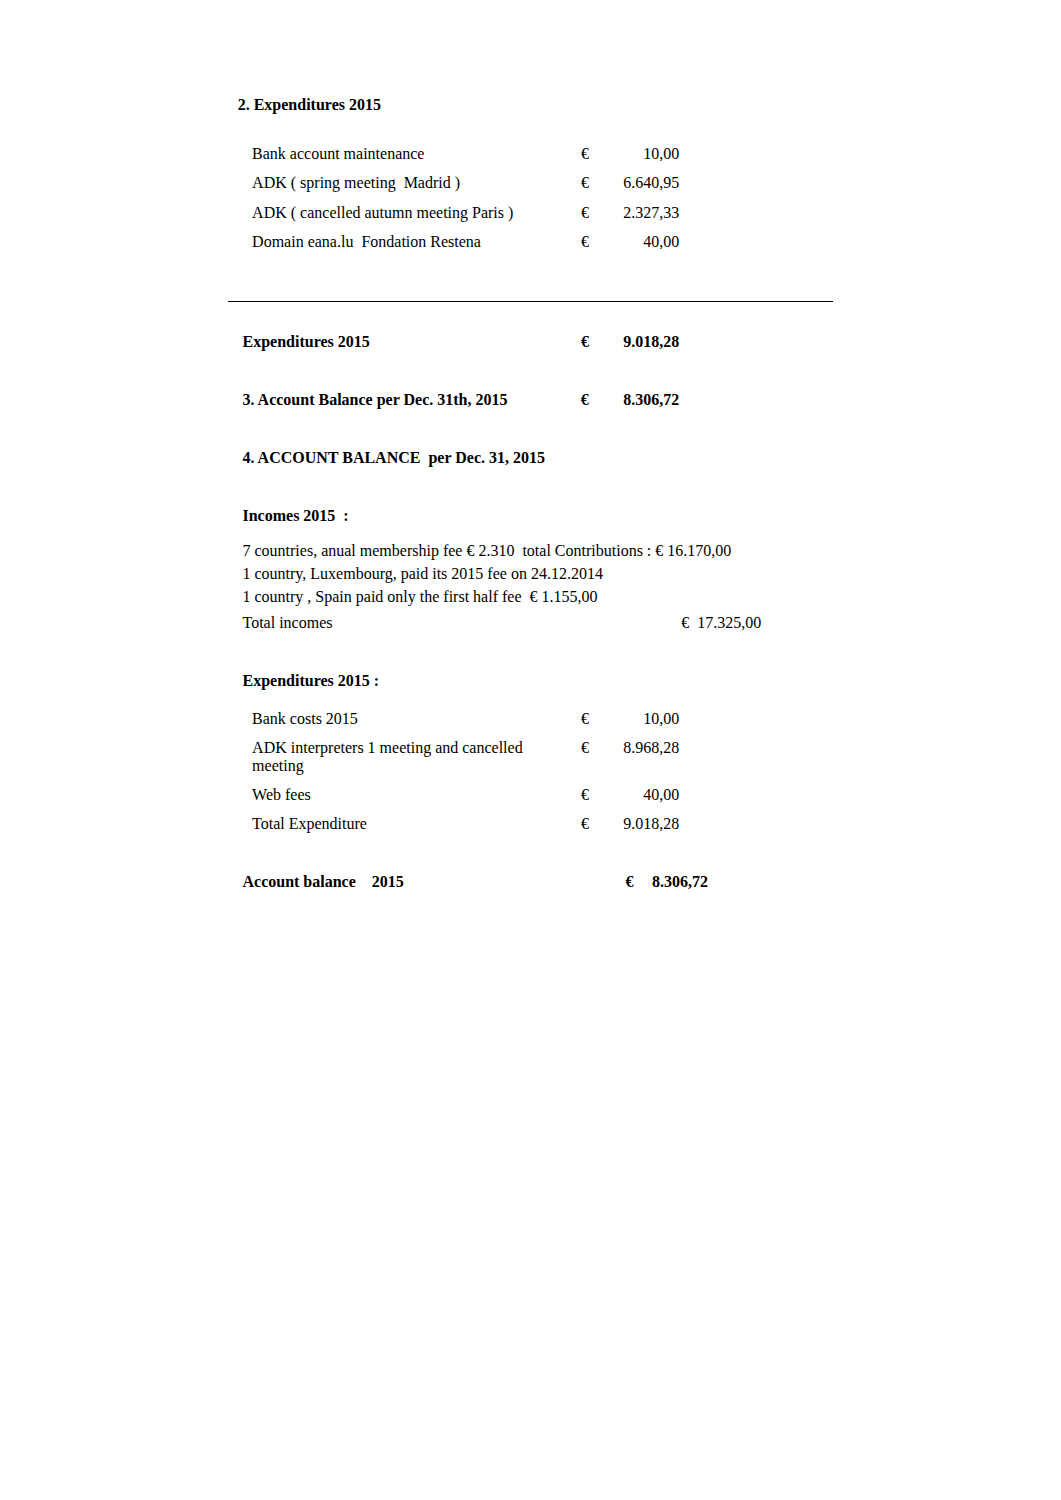2. Expenditures 2015
| Bank account maintenance | € | 10,00 |
| ADK ( spring meeting Madrid ) | € | 6.640,95 |
| ADK ( cancelled autumn meeting Paris ) | € | 2.327,33 |
| Domain eana.lu Fondation Restena | € | 40,00 |
| Expenditures 2015 | € | 9.018,28 |
| 3. Account Balance per Dec. 31th, 2015 | € | 8.306,72 |
| 4. ACCOUNT BALANCE per Dec. 31, 2015 |
| Incomes 2015 : |
| 7 countries, anual membership fee € 2.310 total Contributions : € 16.170,00 |
| 1 country, Luxembourg, paid its 2015 fee on 24.12.2014 |
| 1 country , Spain paid only the first half fee € 1.155,00 |
| Total incomes | € 17.325,00 |
| Expenditures 2015 : |
| Bank costs 2015 | € | 10,00 |
| ADK interpreters 1 meeting and cancelled meeting | € | 8.968,28 |
| Web fees | € | 40,00 |
| Total Expenditure | € | 9.018,28 |
| Account balance 2015 | € | 8.306,72 |